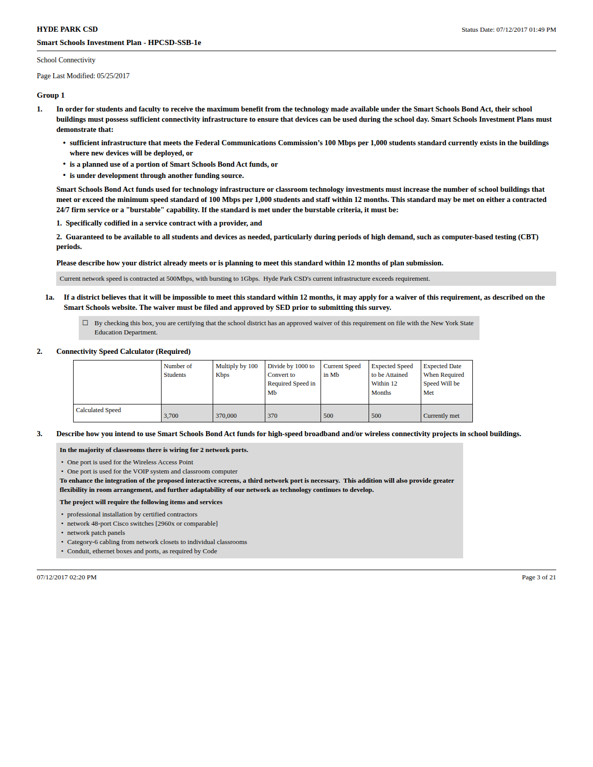HYDE PARK CSD
Status Date: 07/12/2017 01:49 PM
Smart Schools Investment Plan - HPCSD-SSB-1e
School Connectivity
Page Last Modified: 05/25/2017
Group 1
1.
In order for students and faculty to receive the maximum benefit from the technology made available under the Smart Schools Bond Act, their school buildings must possess sufficient connectivity infrastructure to ensure that devices can be used during the school day. Smart Schools Investment Plans must demonstrate that:
sufficient infrastructure that meets the Federal Communications Commission’s 100 Mbps per 1,000 students standard currently exists in the buildings where new devices will be deployed, or
is a planned use of a portion of Smart Schools Bond Act funds, or
is under development through another funding source.
Smart Schools Bond Act funds used for technology infrastructure or classroom technology investments must increase the number of school buildings that meet or exceed the minimum speed standard of 100 Mbps per 1,000 students and staff within 12 months. This standard may be met on either a contracted 24/7 firm service or a "burstable" capability. If the standard is met under the burstable criteria, it must be:
1. Specifically codified in a service contract with a provider, and
2. Guaranteed to be available to all students and devices as needed, particularly during periods of high demand, such as computer-based testing (CBT) periods.
Please describe how your district already meets or is planning to meet this standard within 12 months of plan submission.
Current network speed is contracted at 500Mbps, with bursting to 1Gbps. Hyde Park CSD's current infrastructure exceeds requirement.
1a.
If a district believes that it will be impossible to meet this standard within 12 months, it may apply for a waiver of this requirement, as described on the Smart Schools website. The waiver must be filed and approved by SED prior to submitting this survey.
☐
By checking this box, you are certifying that the school district has an approved waiver of this requirement on file with the New York State Education Department.
2.
Connectivity Speed Calculator (Required)
| | Number of Students | Multiply by 100 Kbps | Divide by 1000 to Convert to Required Speed in Mb | Current Speed in Mb | Expected Speed to be Attained Within 12 Months | Expected Date When Required Speed Will be Met |
| --- | --- | --- | --- | --- | --- | --- |
| Calculated Speed | 3,700 | 370,000 | 370 | 500 | 500 | Currently met |
3.
Describe how you intend to use Smart Schools Bond Act funds for high-speed broadband and/or wireless connectivity projects in school buildings.
In the majority of classrooms there is wiring for 2 network ports.
One port is used for the Wireless Access Point
One port is used for the VOIP system and classroom computer
To enhance the integration of the proposed interactive screens, a third network port is necessary. This addition will also provide greater flexibility in room arrangement, and further adaptability of our network as technology continues to develop.
The project will require the following items and services
professional installation by certified contractors
network 48-port Cisco switches [2960x or comparable]
network patch panels
Category-6 cabling from network closets to individual classrooms
Conduit, ethernet boxes and ports, as required by Code
07/12/2017 02:20 PM
Page 3 of 21